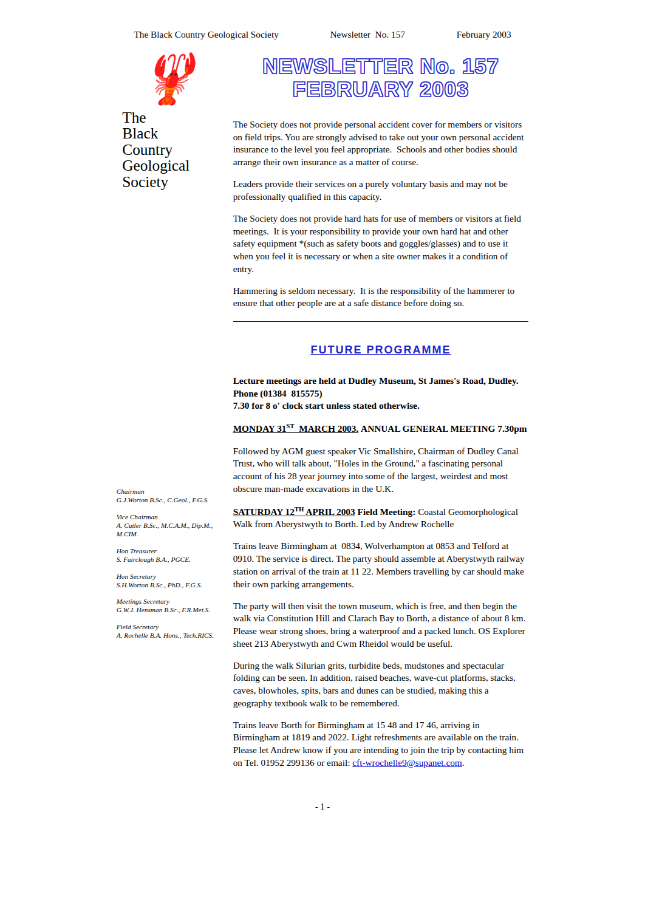The Black Country Geological Society Newsletter No. 157 February 2003
🦞
The
Black
Country
Geological
Society
Chairman
G.J.Worton B.Sc., C.Geol., F.G.S.
Vice Chairman
A. Cutler B.Sc., M.C.A.M., Dip.M., M.CIM.
Hon Treasurer
S. Fairclough B.A., PGCE.
Hon Secretary
S.H.Worton B.Sc., PhD., F.G.S.
Meetings Secretary
G.W.J. Hensman B.Sc., F.R.Met.S.
Field Secretary
A. Rochelle B.A. Hons., Tech.RICS.
NEWSLETTER No. 157
FEBRUARY 2003
The Society does not provide personal accident cover for members or visitors on field trips. You are strongly advised to take out your own personal accident insurance to the level you feel appropriate. Schools and other bodies should arrange their own insurance as a matter of course.
Leaders provide their services on a purely voluntary basis and may not be professionally qualified in this capacity.
The Society does not provide hard hats for use of members or visitors at field meetings. It is your responsibility to provide your own hard hat and other safety equipment *(such as safety boots and goggles/glasses) and to use it when you feel it is necessary or when a site owner makes it a condition of entry.
Hammering is seldom necessary. It is the responsibility of the hammerer to ensure that other people are at a safe distance before doing so.
FUTURE PROGRAMME
Lecture meetings are held at Dudley Museum, St James's Road, Dudley. Phone (01384 815575)
7.30 for 8 o' clock start unless stated otherwise.
MONDAY 31ST MARCH 2003. ANNUAL GENERAL MEETING 7.30pm
Followed by AGM guest speaker Vic Smallshire, Chairman of Dudley Canal Trust, who will talk about, "Holes in the Ground," a fascinating personal account of his 28 year journey into some of the largest, weirdest and most obscure man-made excavations in the U.K.
SATURDAY 12TH APRIL 2003 Field Meeting: Coastal Geomorphological Walk from Aberystwyth to Borth. Led by Andrew Rochelle
Trains leave Birmingham at 0834, Wolverhampton at 0853 and Telford at 0910. The service is direct. The party should assemble at Aberystwyth railway station on arrival of the train at 11 22. Members travelling by car should make their own parking arrangements.
The party will then visit the town museum, which is free, and then begin the walk via Constitution Hill and Clarach Bay to Borth, a distance of about 8 km. Please wear strong shoes, bring a waterproof and a packed lunch. OS Explorer sheet 213 Aberystwyth and Cwm Rheidol would be useful.
During the walk Silurian grits, turbidite beds, mudstones and spectacular folding can be seen. In addition, raised beaches, wave-cut platforms, stacks, caves, blowholes, spits, bars and dunes can be studied, making this a geography textbook walk to be remembered.
Trains leave Borth for Birmingham at 15 48 and 17 46, arriving in Birmingham at 1819 and 2022. Light refreshments are available on the train.
Please let Andrew know if you are intending to join the trip by contacting him on Tel. 01952 299136 or email: cft-wrochelle9@supanet.com.
- 1 -